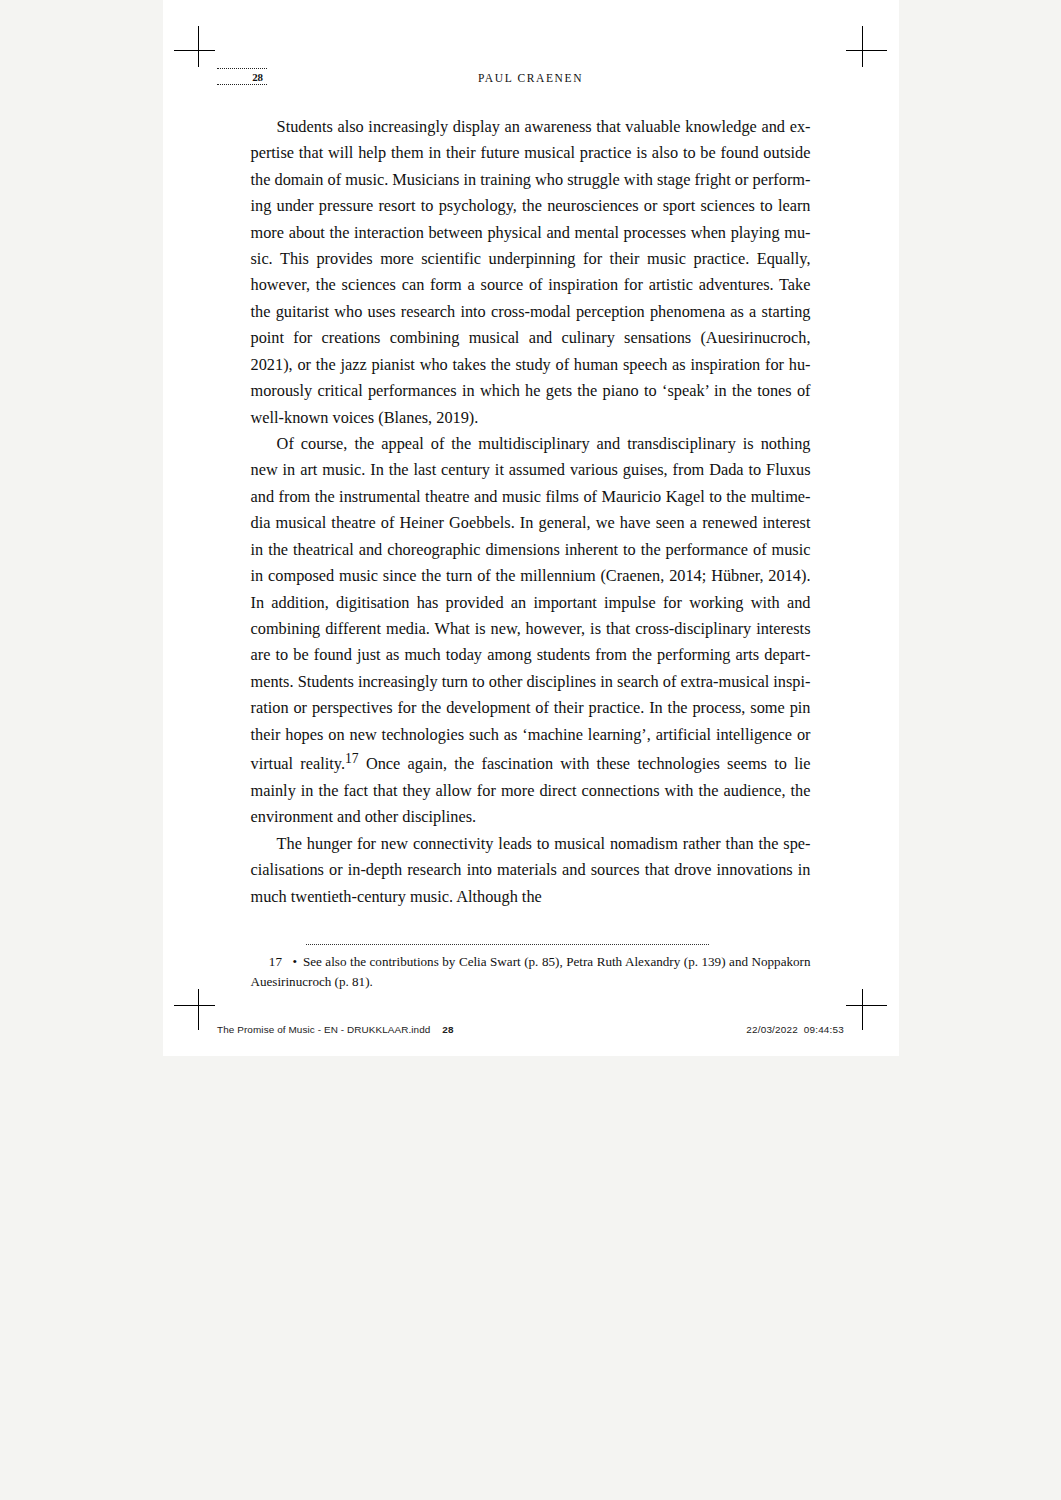28 Paul Craenen
Students also increasingly display an awareness that valuable knowledge and expertise that will help them in their future musical practice is also to be found outside the domain of music. Musicians in training who struggle with stage fright or performing under pressure resort to psychology, the neurosciences or sport sciences to learn more about the interaction between physical and mental processes when playing music. This provides more scientific underpinning for their music practice. Equally, however, the sciences can form a source of inspiration for artistic adventures. Take the guitarist who uses research into cross-modal perception phenomena as a starting point for creations combining musical and culinary sensations (Auesirinucroch, 2021), or the jazz pianist who takes the study of human speech as inspiration for humorously critical performances in which he gets the piano to ‘speak’ in the tones of well-known voices (Blanes, 2019).
Of course, the appeal of the multidisciplinary and transdisciplinary is nothing new in art music. In the last century it assumed various guises, from Dada to Fluxus and from the instrumental theatre and music films of Mauricio Kagel to the multimedia musical theatre of Heiner Goebbels. In general, we have seen a renewed interest in the theatrical and choreographic dimensions inherent to the performance of music in composed music since the turn of the millennium (Craenen, 2014; Hübner, 2014). In addition, digitisation has provided an important impulse for working with and combining different media. What is new, however, is that cross-disciplinary interests are to be found just as much today among students from the performing arts departments. Students increasingly turn to other disciplines in search of extra-musical inspiration or perspectives for the development of their practice. In the process, some pin their hopes on new technologies such as ‘machine learning’, artificial intelligence or virtual reality.17 Once again, the fascination with these technologies seems to lie mainly in the fact that they allow for more direct connections with the audience, the environment and other disciplines.
The hunger for new connectivity leads to musical nomadism rather than the specialisations or in-depth research into materials and sources that drove innovations in much twentieth-century music. Although the
17•See also the contributions by Celia Swart (p. 85), Petra Ruth Alexandry (p. 139) and Noppakorn Auesirinucroch (p. 81).
The Promise of Music - EN - DRUKKLAAR.indd28 22/03/2022 09:44:53